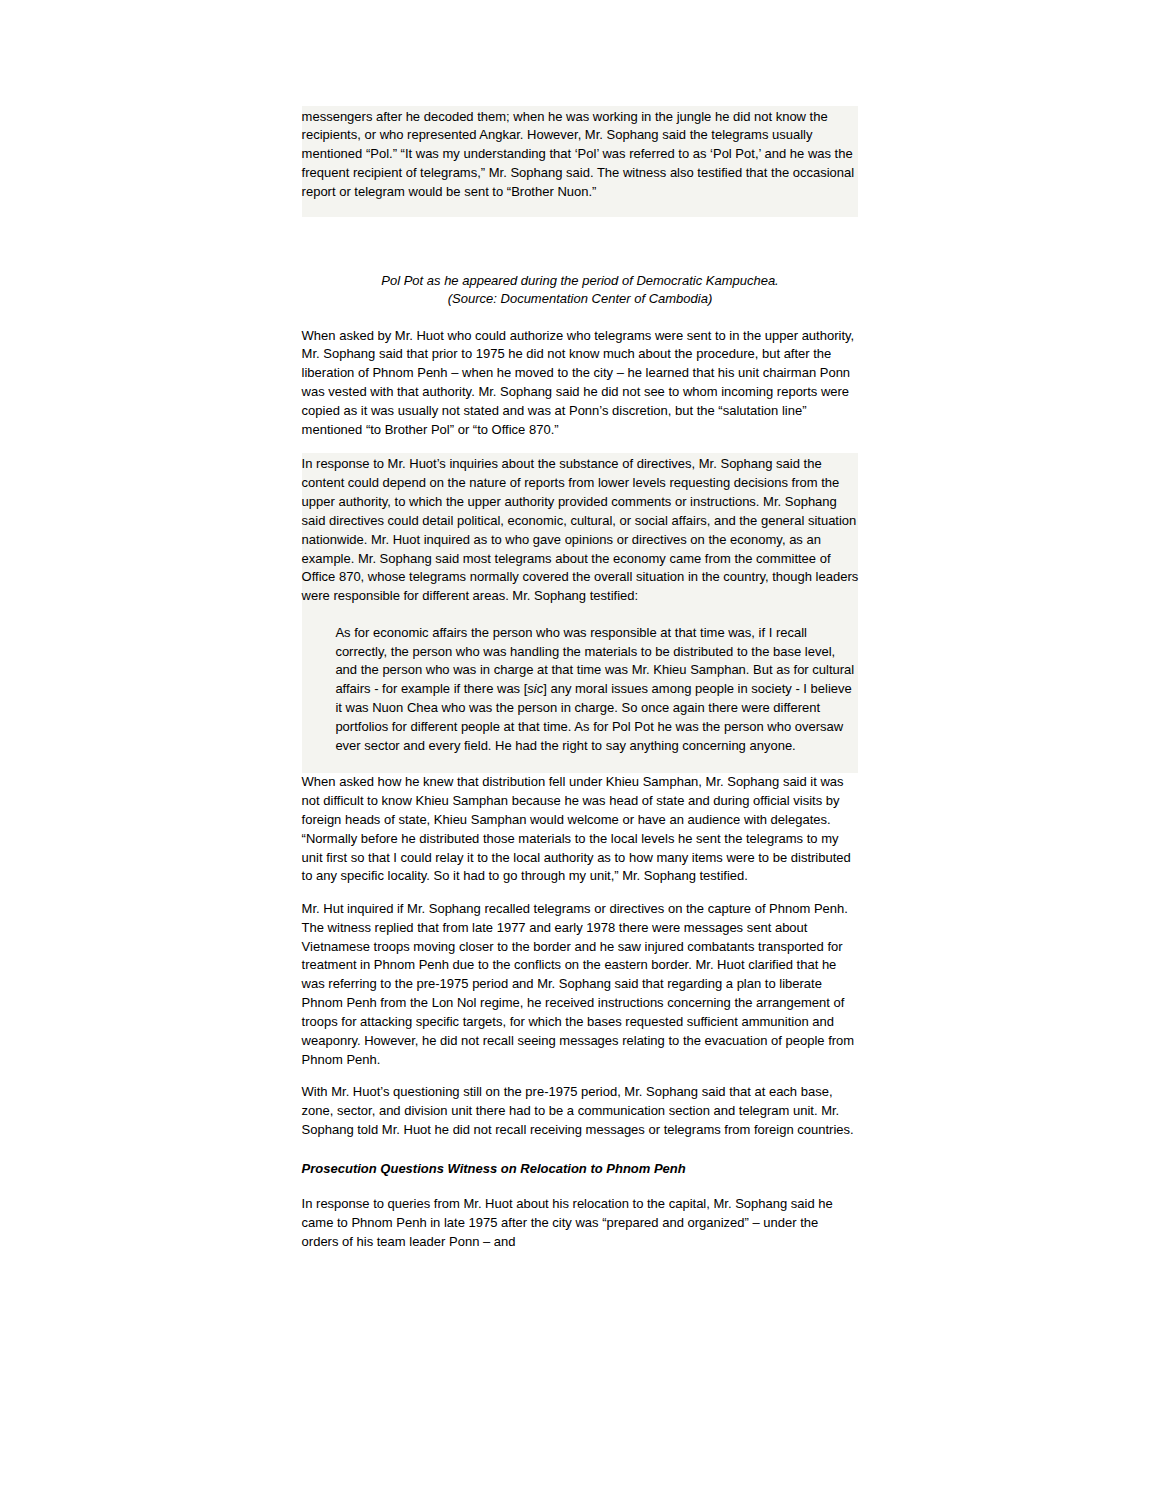messengers after he decoded them; when he was working in the jungle he did not know the recipients, or who represented Angkar. However, Mr. Sophang said the telegrams usually mentioned “Pol.” “It was my understanding that ‘Pol’ was referred to as ‘Pol Pot,’ and he was the frequent recipient of telegrams,” Mr. Sophang said. The witness also testified that the occasional report or telegram would be sent to “Brother Nuon.”
Pol Pot as he appeared during the period of Democratic Kampuchea.
(Source: Documentation Center of Cambodia)
When asked by Mr. Huot who could authorize who telegrams were sent to in the upper authority, Mr. Sophang said that prior to 1975 he did not know much about the procedure, but after the liberation of Phnom Penh – when he moved to the city – he learned that his unit chairman Ponn was vested with that authority. Mr. Sophang said he did not see to whom incoming reports were copied as it was usually not stated and was at Ponn’s discretion, but the “salutation line” mentioned “to Brother Pol” or “to Office 870.”
In response to Mr. Huot’s inquiries about the substance of directives, Mr. Sophang said the content could depend on the nature of reports from lower levels requesting decisions from the upper authority, to which the upper authority provided comments or instructions. Mr. Sophang said directives could detail political, economic, cultural, or social affairs, and the general situation nationwide. Mr. Huot inquired as to who gave opinions or directives on the economy, as an example. Mr. Sophang said most telegrams about the economy came from the committee of Office 870, whose telegrams normally covered the overall situation in the country, though leaders were responsible for different areas. Mr. Sophang testified:
As for economic affairs the person who was responsible at that time was, if I recall correctly, the person who was handling the materials to be distributed to the base level, and the person who was in charge at that time was Mr. Khieu Samphan. But as for cultural affairs - for example if there was [sic] any moral issues among people in society - I believe it was Nuon Chea who was the person in charge. So once again there were different portfolios for different people at that time. As for Pol Pot he was the person who oversaw ever sector and every field. He had the right to say anything concerning anyone.
When asked how he knew that distribution fell under Khieu Samphan, Mr. Sophang said it was not difficult to know Khieu Samphan because he was head of state and during official visits by foreign heads of state, Khieu Samphan would welcome or have an audience with delegates. “Normally before he distributed those materials to the local levels he sent the telegrams to my unit first so that I could relay it to the local authority as to how many items were to be distributed to any specific locality. So it had to go through my unit,” Mr. Sophang testified.
Mr. Hut inquired if Mr. Sophang recalled telegrams or directives on the capture of Phnom Penh. The witness replied that from late 1977 and early 1978 there were messages sent about Vietnamese troops moving closer to the border and he saw injured combatants transported for treatment in Phnom Penh due to the conflicts on the eastern border. Mr. Huot clarified that he was referring to the pre-1975 period and Mr. Sophang said that regarding a plan to liberate Phnom Penh from the Lon Nol regime, he received instructions concerning the arrangement of troops for attacking specific targets, for which the bases requested sufficient ammunition and weaponry. However, he did not recall seeing messages relating to the evacuation of people from Phnom Penh.
With Mr. Huot’s questioning still on the pre-1975 period, Mr. Sophang said that at each base, zone, sector, and division unit there had to be a communication section and telegram unit. Mr. Sophang told Mr. Huot he did not recall receiving messages or telegrams from foreign countries.
Prosecution Questions Witness on Relocation to Phnom Penh
In response to queries from Mr. Huot about his relocation to the capital, Mr. Sophang said he came to Phnom Penh in late 1975 after the city was “prepared and organized” – under the orders of his team leader Ponn – and